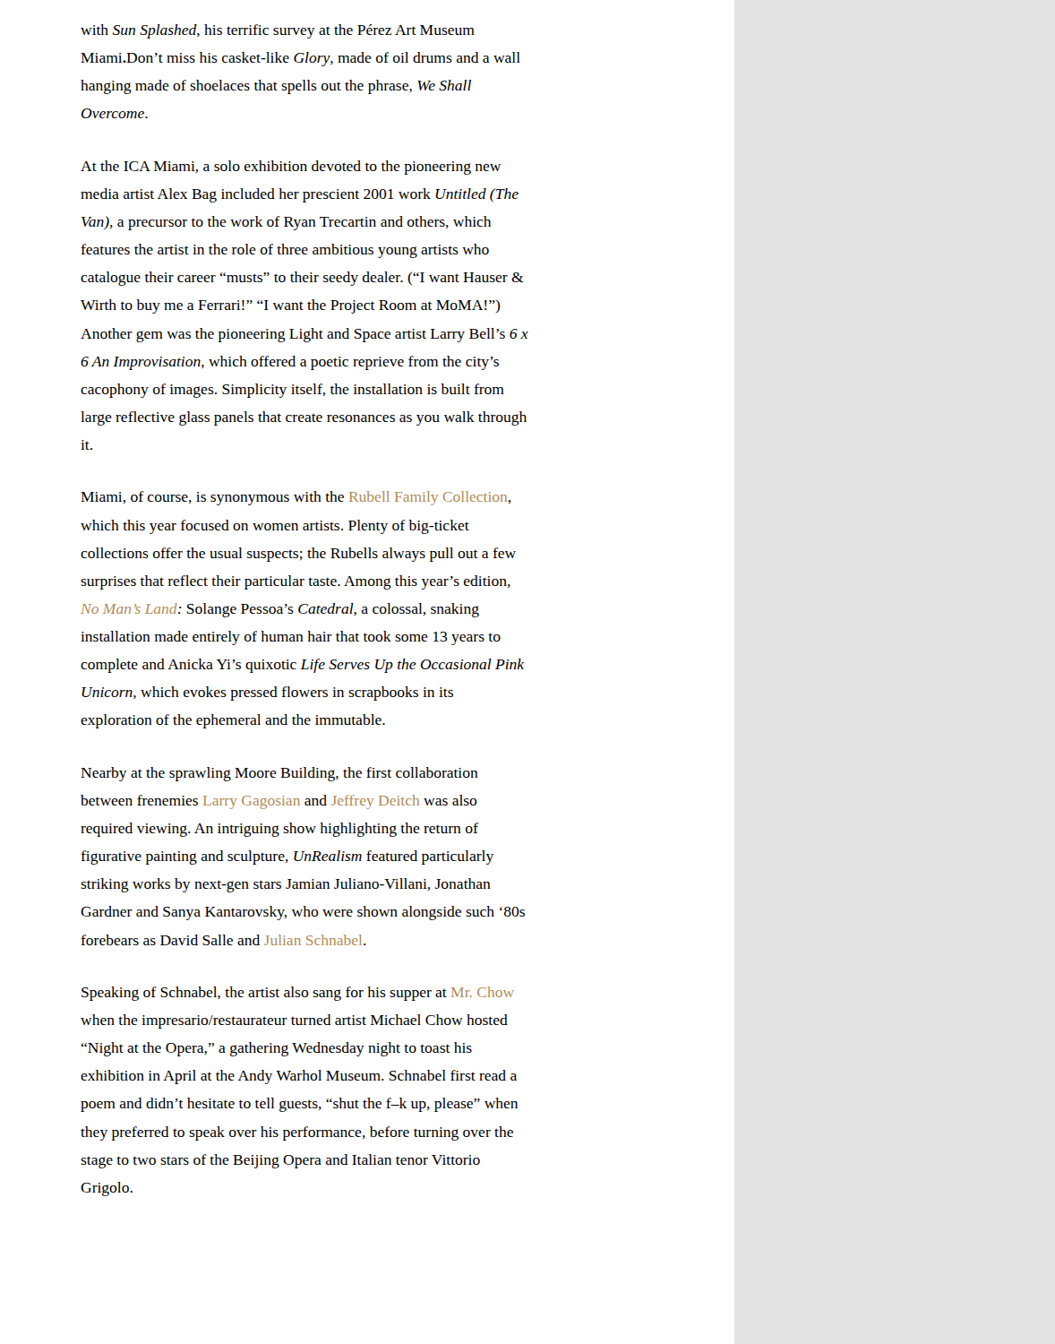with Sun Splashed, his terrific survey at the Pérez Art Museum Miami. Don’t miss his casket-like Glory, made of oil drums and a wall hanging made of shoelaces that spells out the phrase, We Shall Overcome.
At the ICA Miami, a solo exhibition devoted to the pioneering new media artist Alex Bag included her prescient 2001 work Untitled (The Van), a precursor to the work of Ryan Trecartin and others, which features the artist in the role of three ambitious young artists who catalogue their career “musts” to their seedy dealer. (“I want Hauser & Wirth to buy me a Ferrari!” “I want the Project Room at MoMA!”) Another gem was the pioneering Light and Space artist Larry Bell’s 6 x 6 An Improvisation, which offered a poetic reprieve from the city’s cacophony of images. Simplicity itself, the installation is built from large reflective glass panels that create resonances as you walk through it.
Miami, of course, is synonymous with the Rubell Family Collection, which this year focused on women artists. Plenty of big-ticket collections offer the usual suspects; the Rubells always pull out a few surprises that reflect their particular taste. Among this year’s edition, No Man’s Land: Solange Pessoa’s Catedral, a colossal, snaking installation made entirely of human hair that took some 13 years to complete and Anicka Yi’s quixotic Life Serves Up the Occasional Pink Unicorn, which evokes pressed flowers in scrapbooks in its exploration of the ephemeral and the immutable.
Nearby at the sprawling Moore Building, the first collaboration between frenemies Larry Gagosian and Jeffrey Deitch was also required viewing. An intriguing show highlighting the return of figurative painting and sculpture, UnRealism featured particularly striking works by next-gen stars Jamian Juliano-Villani, Jonathan Gardner and Sanya Kantarovsky, who were shown alongside such ‘80s forebears as David Salle and Julian Schnabel.
Speaking of Schnabel, the artist also sang for his supper at Mr. Chow when the impresario/restaurateur turned artist Michael Chow hosted “Night at the Opera,” a gathering Wednesday night to toast his exhibition in April at the Andy Warhol Museum. Schnabel first read a poem and didn’t hesitate to tell guests, “shut the f–k up, please” when they preferred to speak over his performance, before turning over the stage to two stars of the Beijing Opera and Italian tenor Vittorio Grigolo.